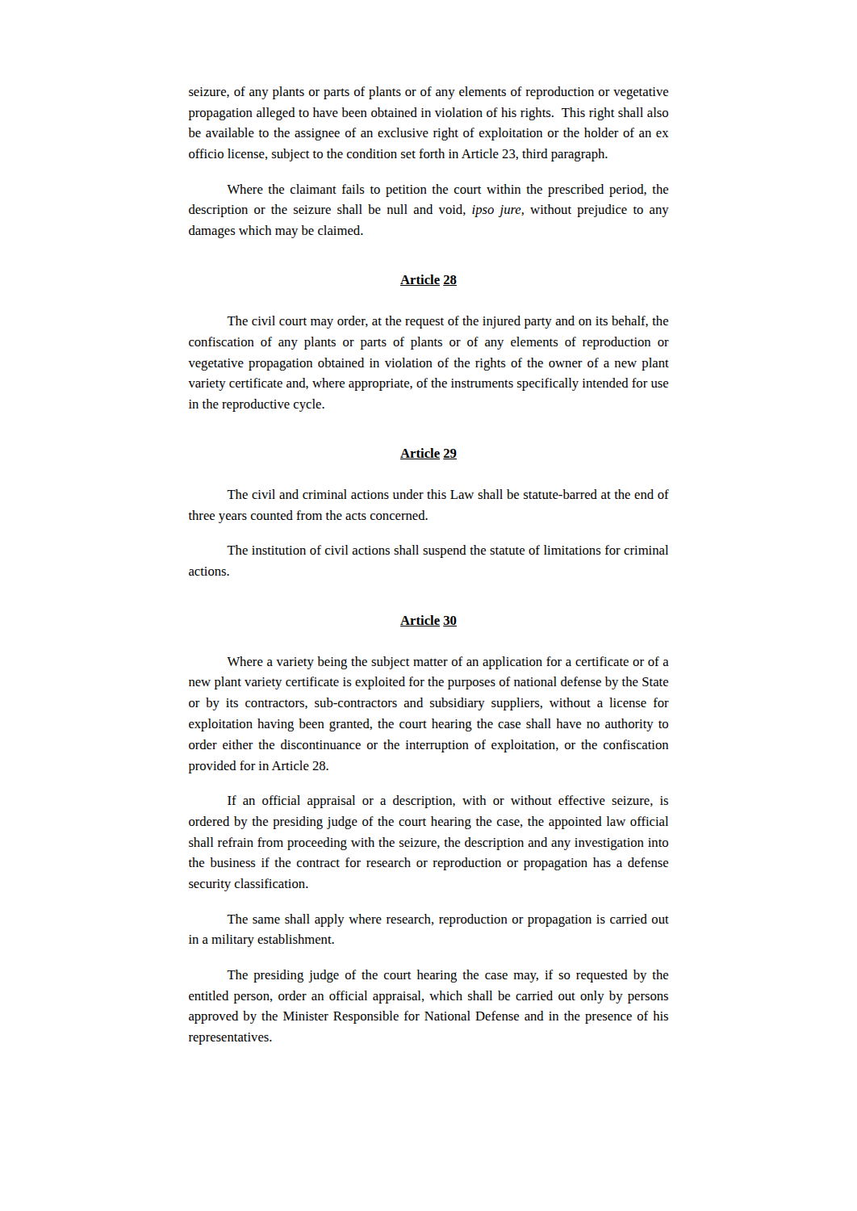seizure, of any plants or parts of plants or of any elements of reproduction or vegetative propagation alleged to have been obtained in violation of his rights. This right shall also be available to the assignee of an exclusive right of exploitation or the holder of an ex officio license, subject to the condition set forth in Article 23, third paragraph.
Where the claimant fails to petition the court within the prescribed period, the description or the seizure shall be null and void, ipso jure, without prejudice to any damages which may be claimed.
Article 28
The civil court may order, at the request of the injured party and on its behalf, the confiscation of any plants or parts of plants or of any elements of reproduction or vegetative propagation obtained in violation of the rights of the owner of a new plant variety certificate and, where appropriate, of the instruments specifically intended for use in the reproductive cycle.
Article 29
The civil and criminal actions under this Law shall be statute-barred at the end of three years counted from the acts concerned.
The institution of civil actions shall suspend the statute of limitations for criminal actions.
Article 30
Where a variety being the subject matter of an application for a certificate or of a new plant variety certificate is exploited for the purposes of national defense by the State or by its contractors, sub-contractors and subsidiary suppliers, without a license for exploitation having been granted, the court hearing the case shall have no authority to order either the discontinuance or the interruption of exploitation, or the confiscation provided for in Article 28.
If an official appraisal or a description, with or without effective seizure, is ordered by the presiding judge of the court hearing the case, the appointed law official shall refrain from proceeding with the seizure, the description and any investigation into the business if the contract for research or reproduction or propagation has a defense security classification.
The same shall apply where research, reproduction or propagation is carried out in a military establishment.
The presiding judge of the court hearing the case may, if so requested by the entitled person, order an official appraisal, which shall be carried out only by persons approved by the Minister Responsible for National Defense and in the presence of his representatives.